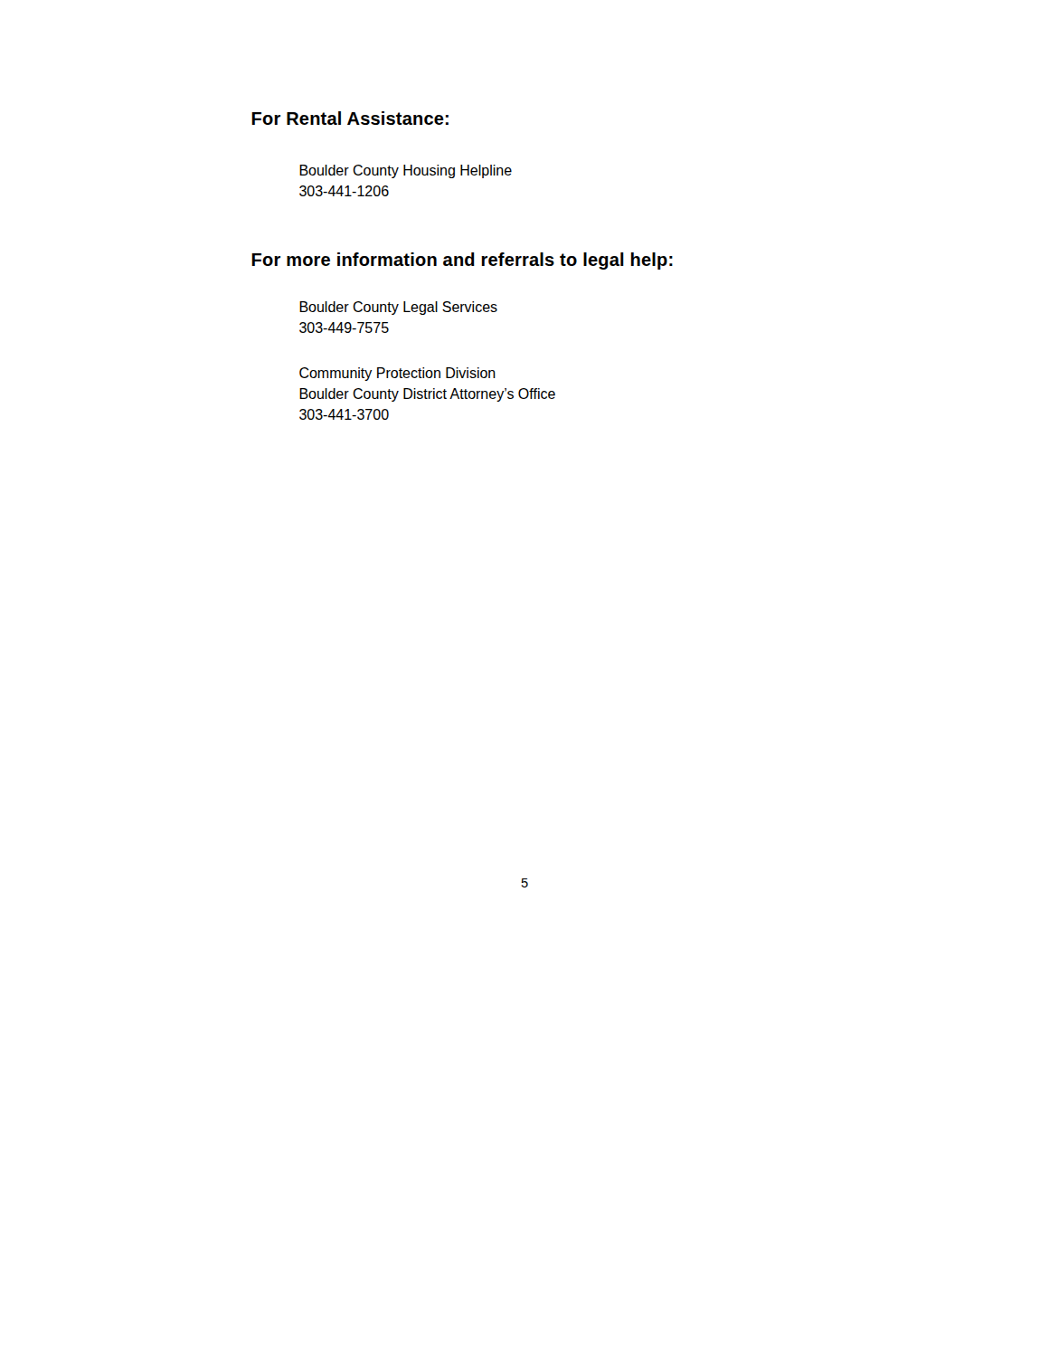For Rental Assistance:
Boulder County Housing Helpline
303-441-1206
For more information and referrals to legal help:
Boulder County Legal Services
303-449-7575
Community Protection Division
Boulder County District Attorney’s Office
303-441-3700
5